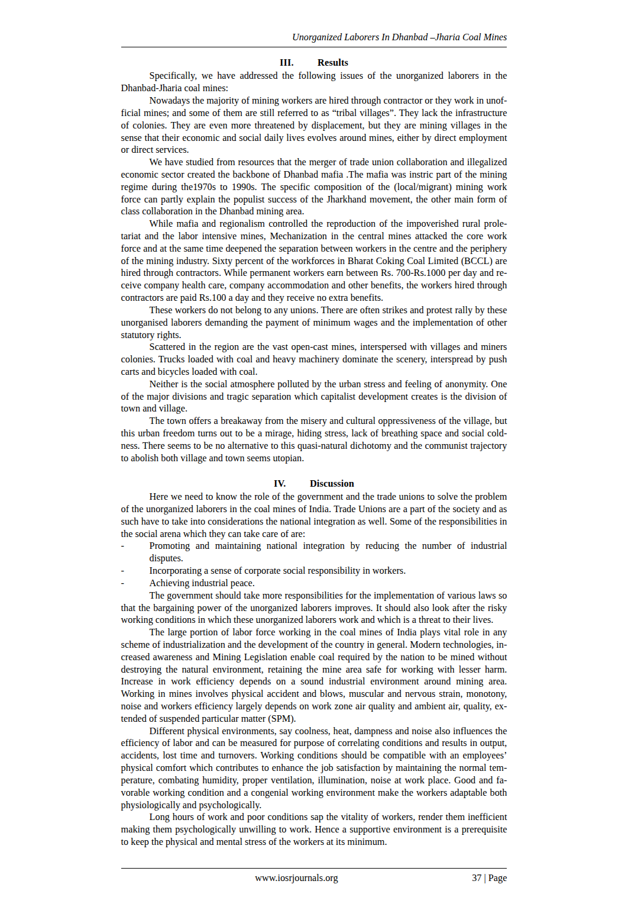Unorganized Laborers In Dhanbad –Jharia Coal Mines
III. Results
Specifically, we have addressed the following issues of the unorganized laborers in the Dhanbad-Jharia coal mines:
Nowadays the majority of mining workers are hired through contractor or they work in unofficial mines; and some of them are still referred to as “tribal villages”. They lack the infrastructure of colonies. They are even more threatened by displacement, but they are mining villages in the sense that their economic and social daily lives evolves around mines, either by direct employment or direct services.
We have studied from resources that the merger of trade union collaboration and illegalized economic sector created the backbone of Dhanbad mafia .The mafia was instric part of the mining regime during the1970s to 1990s. The specific composition of the (local/migrant) mining work force can partly explain the populist success of the Jharkhand movement, the other main form of class collaboration in the Dhanbad mining area.
While mafia and regionalism controlled the reproduction of the impoverished rural proletariat and the labor intensive mines, Mechanization in the central mines attacked the core work force and at the same time deepened the separation between workers in the centre and the periphery of the mining industry. Sixty percent of the workforces in Bharat Coking Coal Limited (BCCL) are hired through contractors. While permanent workers earn between Rs. 700-Rs.1000 per day and receive company health care, company accommodation and other benefits, the workers hired through contractors are paid Rs.100 a day and they receive no extra benefits.
These workers do not belong to any unions. There are often strikes and protest rally by these unorganised laborers demanding the payment of minimum wages and the implementation of other statutory rights.
Scattered in the region are the vast open-cast mines, interspersed with villages and miners colonies. Trucks loaded with coal and heavy machinery dominate the scenery, interspread by push carts and bicycles loaded with coal.
Neither is the social atmosphere polluted by the urban stress and feeling of anonymity. One of the major divisions and tragic separation which capitalist development creates is the division of town and village.
The town offers a breakaway from the misery and cultural oppressiveness of the village, but this urban freedom turns out to be a mirage, hiding stress, lack of breathing space and social coldness. There seems to be no alternative to this quasi-natural dichotomy and the communist trajectory to abolish both village and town seems utopian.
IV. Discussion
Here we need to know the role of the government and the trade unions to solve the problem of the unorganized laborers in the coal mines of India. Trade Unions are a part of the society and as such have to take into considerations the national integration as well. Some of the responsibilities in the social arena which they can take care of are:
Promoting and maintaining national integration by reducing the number of industrial disputes.
Incorporating a sense of corporate social responsibility in workers.
Achieving industrial peace.
The government should take more responsibilities for the implementation of various laws so that the bargaining power of the unorganized laborers improves. It should also look after the risky working conditions in which these unorganized laborers work and which is a threat to their lives.
The large portion of labor force working in the coal mines of India plays vital role in any scheme of industrialization and the development of the country in general. Modern technologies, increased awareness and Mining Legislation enable coal required by the nation to be mined without destroying the natural environment, retaining the mine area safe for working with lesser harm. Increase in work efficiency depends on a sound industrial environment around mining area. Working in mines involves physical accident and blows, muscular and nervous strain, monotony, noise and workers efficiency largely depends on work zone air quality and ambient air, quality, extended of suspended particular matter (SPM).
Different physical environments, say coolness, heat, dampness and noise also influences the efficiency of labor and can be measured for purpose of correlating conditions and results in output, accidents, lost time and turnovers. Working conditions should be compatible with an employees’ physical comfort which contributes to enhance the job satisfaction by maintaining the normal temperature, combating humidity, proper ventilation, illumination, noise at work place. Good and favorable working condition and a congenial working environment make the workers adaptable both physiologically and psychologically.
Long hours of work and poor conditions sap the vitality of workers, render them inefficient making them psychologically unwilling to work. Hence a supportive environment is a prerequisite to keep the physical and mental stress of the workers at its minimum.
www.iosrjournals.org
37 | Page